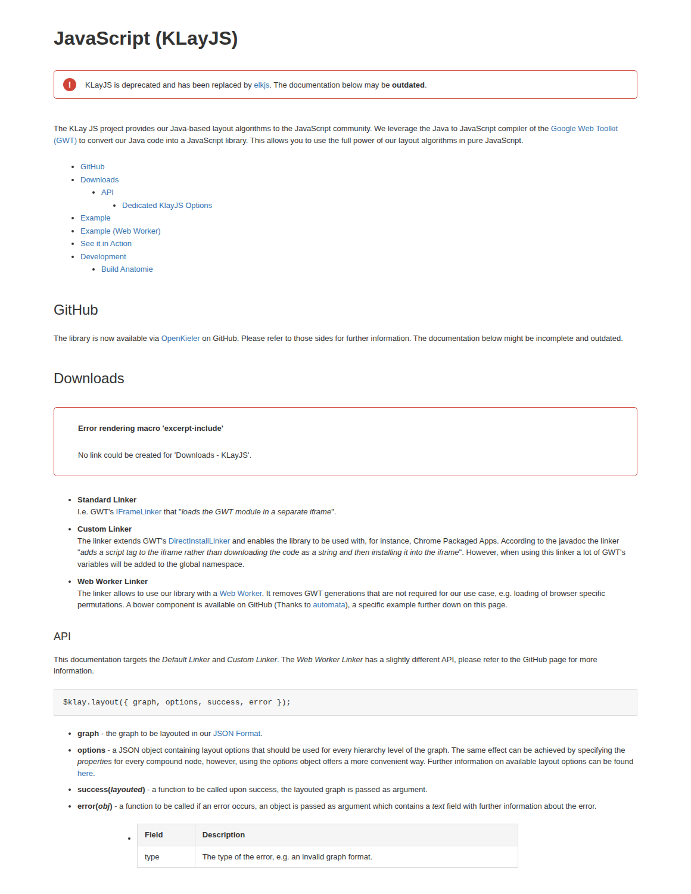JavaScript (KLayJS)
!
KLayJS is deprecated and has been replaced by elkjs. The documentation below may be outdated.
The KLay JS project provides our Java-based layout algorithms to the JavaScript community. We leverage the Java to JavaScript compiler of the Google Web Toolkit (GWT) to convert our Java code into a JavaScript library. This allows you to use the full power of our layout algorithms in pure JavaScript.
GitHub
Downloads
API
Dedicated KlayJS Options
Example
Example (Web Worker)
See it in Action
Development
Build Anatomie
GitHub
The library is now available via OpenKieler on GitHub. Please refer to those sides for further information. The documentation below might be incomplete and outdated.
Downloads
Error rendering macro 'excerpt-include'
No link could be created for 'Downloads - KLayJS'.
Standard Linker
I.e. GWT's IFrameLinker that "loads the GWT module in a separate iframe".
Custom Linker
The linker extends GWT's DirectInstallLinker and enables the library to be used with, for instance, Chrome Packaged Apps. According to the javadoc the linker "adds a script tag to the iframe rather than downloading the code as a string and then installing it into the iframe". However, when using this linker a lot of GWT's variables will be added to the global namespace.
Web Worker Linker
The linker allows to use our library with a Web Worker. It removes GWT generations that are not required for our use case, e.g. loading of browser specific permutations. A bower component is available on GitHub (Thanks to automata), a specific example further down on this page.
API
This documentation targets the Default Linker and Custom Linker. The Web Worker Linker has a slightly different API, please refer to the GitHub page for more information.
$klay.layout({ graph, options, success, error });
graph - the graph to be layouted in our JSON Format.
options - a JSON object containing layout options that should be used for every hierarchy level of the graph. The same effect can be achieved by specifying the properties for every compound node, however, using the options object offers a more convenient way. Further information on available layout options can be found here.
success(layouted) - a function to be called upon success, the layouted graph is passed as argument.
error(obj) - a function to be called if an error occurs, an object is passed as argument which contains a text field with further information about the error.
| Field | Description |
| --- | --- |
| type | The type of the error, e.g. an invalid graph format. |